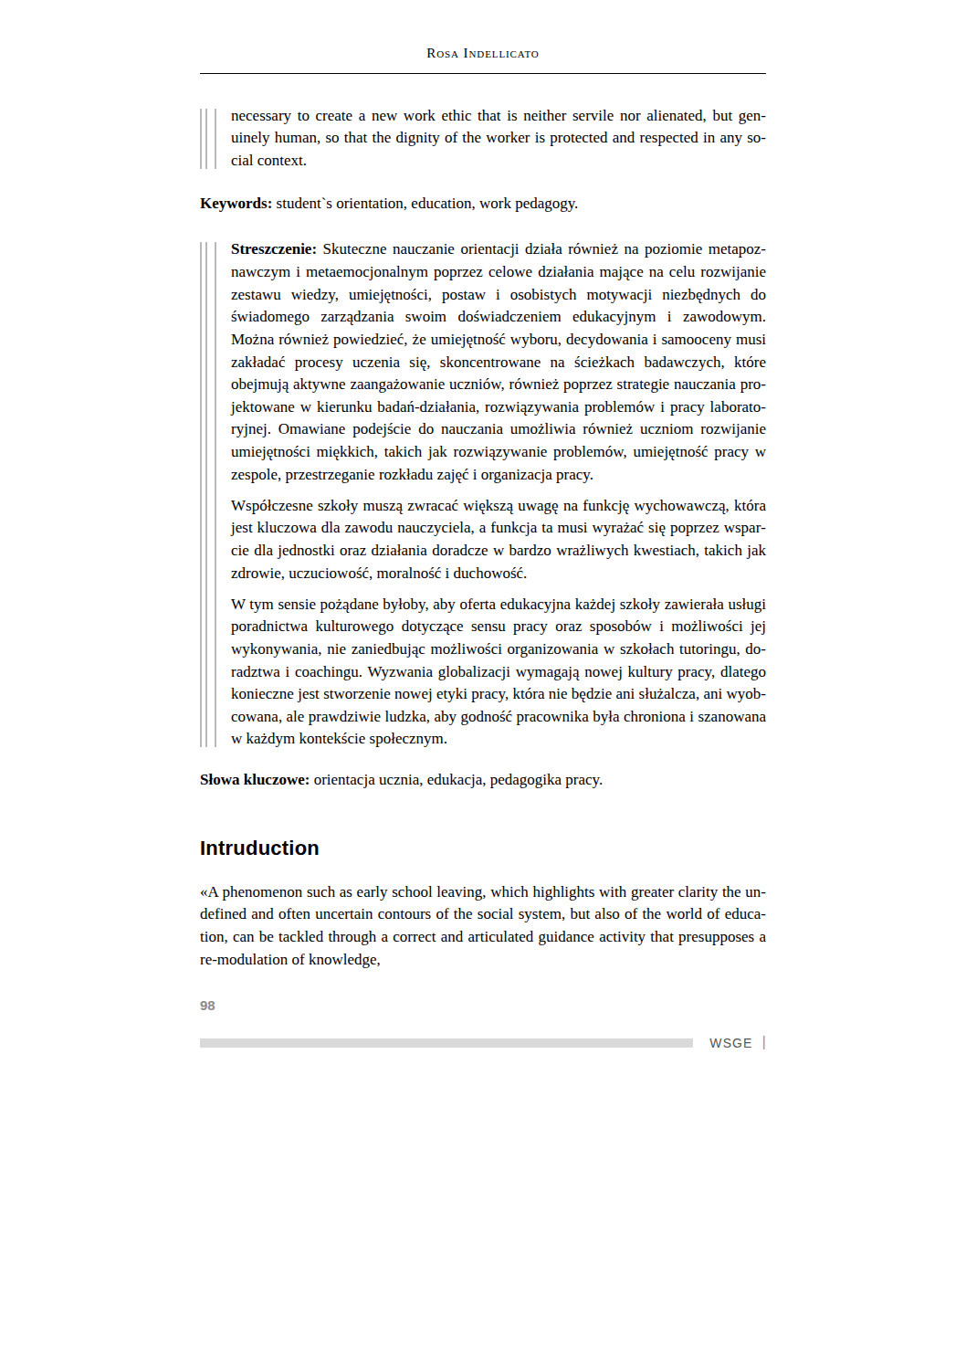Rosa Indellicato
necessary to create a new work ethic that is neither servile nor alienated, but genuinely human, so that the dignity of the worker is protected and respected in any social context.
Keywords: student`s orientation, education, work pedagogy.
Streszczenie: Skuteczne nauczanie orientacji działa również na poziomie metapoznawczym i metaemocjonalnym poprzez celowe działania mające na celu rozwijanie zestawu wiedzy, umiejętności, postaw i osobistych motywacji niezbędnych do świadomego zarządzania swoim doświadczeniem edukacyjnym i zawodowym. Można również powiedzieć, że umiejętność wyboru, decydowania i samooceny musi zakładać procesy uczenia się, skoncentrowane na ścieżkach badawczych, które obejmują aktywne zaangażowanie uczniów, również poprzez strategie nauczania projektowane w kierunku badań-działania, rozwiązywania problemów i pracy laboratoryjnej. Omawiane podejście do nauczania umożliwia również uczniom rozwijanie umiejętności miękkich, takich jak rozwiązywanie problemów, umiejętność pracy w zespole, przestrzeganie rozkładu zajęć i organizacja pracy.
Współczesne szkoły muszą zwracać większą uwagę na funkcję wychowawczą, która jest kluczowa dla zawodu nauczyciela, a funkcja ta musi wyrażać się poprzez wsparcie dla jednostki oraz działania doradcze w bardzo wrażliwych kwestiach, takich jak zdrowie, uczuciowość, moralność i duchowość.
W tym sensie pożądane byłoby, aby oferta edukacyjna każdej szkoły zawierała usługi poradnictwa kulturowego dotyczące sensu pracy oraz sposobów i możliwości jej wykonywania, nie zaniedbując możliwości organizowania w szkołach tutoringu, doradztwa i coachingu. Wyzwania globalizacji wymagają nowej kultury pracy, dlatego konieczne jest stworzenie nowej etyki pracy, która nie będzie ani służalcza, ani wyobcowana, ale prawdziwie ludzka, aby godność pracownika była chroniona i szanowana w każdym kontekście społecznym.
Słowa kluczowe: orientacja ucznia, edukacja, pedagogika pracy.
Intruduction
«A phenomenon such as early school leaving, which highlights with greater clarity the undefined and often uncertain contours of the social system, but also of the world of education, can be tackled through a correct and articulated guidance activity that presupposes a re-modulation of knowledge,
98
WSGE |